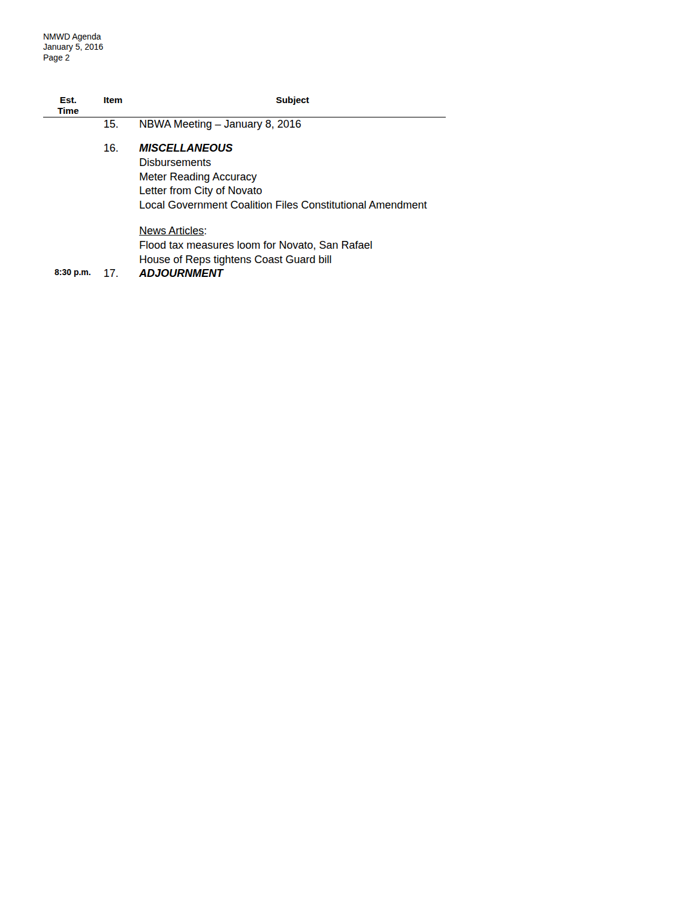NMWD Agenda
January 5, 2016
Page 2
| Est. Time | Item | Subject |
| --- | --- | --- |
| | 15. | NBWA Meeting – January 8, 2016 |
| | 16. | MISCELLANEOUS Disbursements Meter Reading Accuracy Letter from City of Novato Local Government Coalition Files Constitutional Amendment News Articles : Flood tax measures loom for Novato, San Rafael House of Reps tightens Coast Guard bill |
| 8:30 p.m. | 17. | ADJOURNMENT |